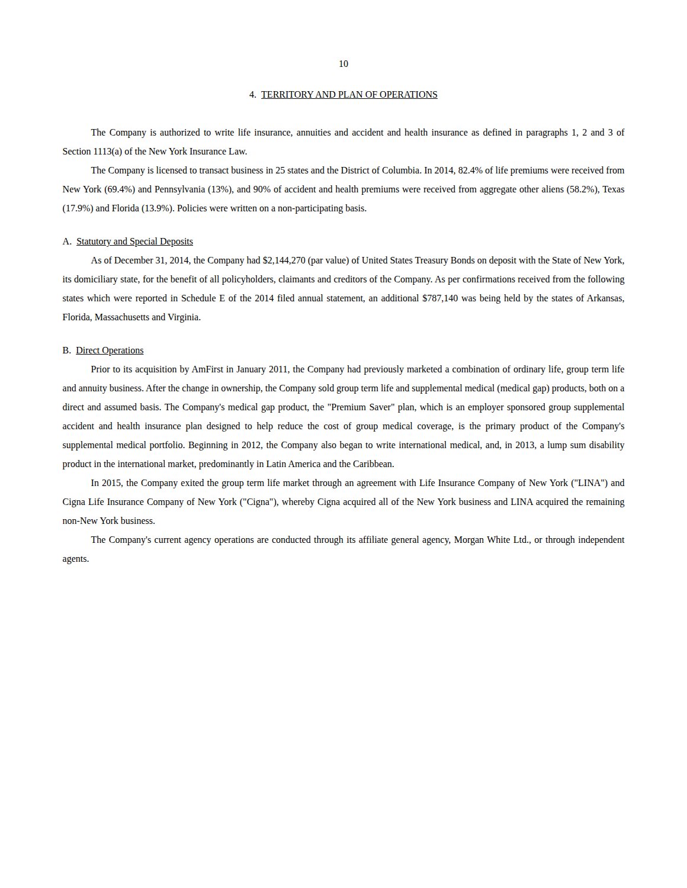10
4. TERRITORY AND PLAN OF OPERATIONS
The Company is authorized to write life insurance, annuities and accident and health insurance as defined in paragraphs 1, 2 and 3 of Section 1113(a) of the New York Insurance Law.
The Company is licensed to transact business in 25 states and the District of Columbia. In 2014, 82.4% of life premiums were received from New York (69.4%) and Pennsylvania (13%), and 90% of accident and health premiums were received from aggregate other aliens (58.2%), Texas (17.9%) and Florida (13.9%). Policies were written on a non-participating basis.
A. Statutory and Special Deposits
As of December 31, 2014, the Company had $2,144,270 (par value) of United States Treasury Bonds on deposit with the State of New York, its domiciliary state, for the benefit of all policyholders, claimants and creditors of the Company. As per confirmations received from the following states which were reported in Schedule E of the 2014 filed annual statement, an additional $787,140 was being held by the states of Arkansas, Florida, Massachusetts and Virginia.
B. Direct Operations
Prior to its acquisition by AmFirst in January 2011, the Company had previously marketed a combination of ordinary life, group term life and annuity business. After the change in ownership, the Company sold group term life and supplemental medical (medical gap) products, both on a direct and assumed basis. The Company's medical gap product, the "Premium Saver" plan, which is an employer sponsored group supplemental accident and health insurance plan designed to help reduce the cost of group medical coverage, is the primary product of the Company's supplemental medical portfolio. Beginning in 2012, the Company also began to write international medical, and, in 2013, a lump sum disability product in the international market, predominantly in Latin America and the Caribbean.
In 2015, the Company exited the group term life market through an agreement with Life Insurance Company of New York ("LINA") and Cigna Life Insurance Company of New York ("Cigna"), whereby Cigna acquired all of the New York business and LINA acquired the remaining non-New York business.
The Company's current agency operations are conducted through its affiliate general agency, Morgan White Ltd., or through independent agents.